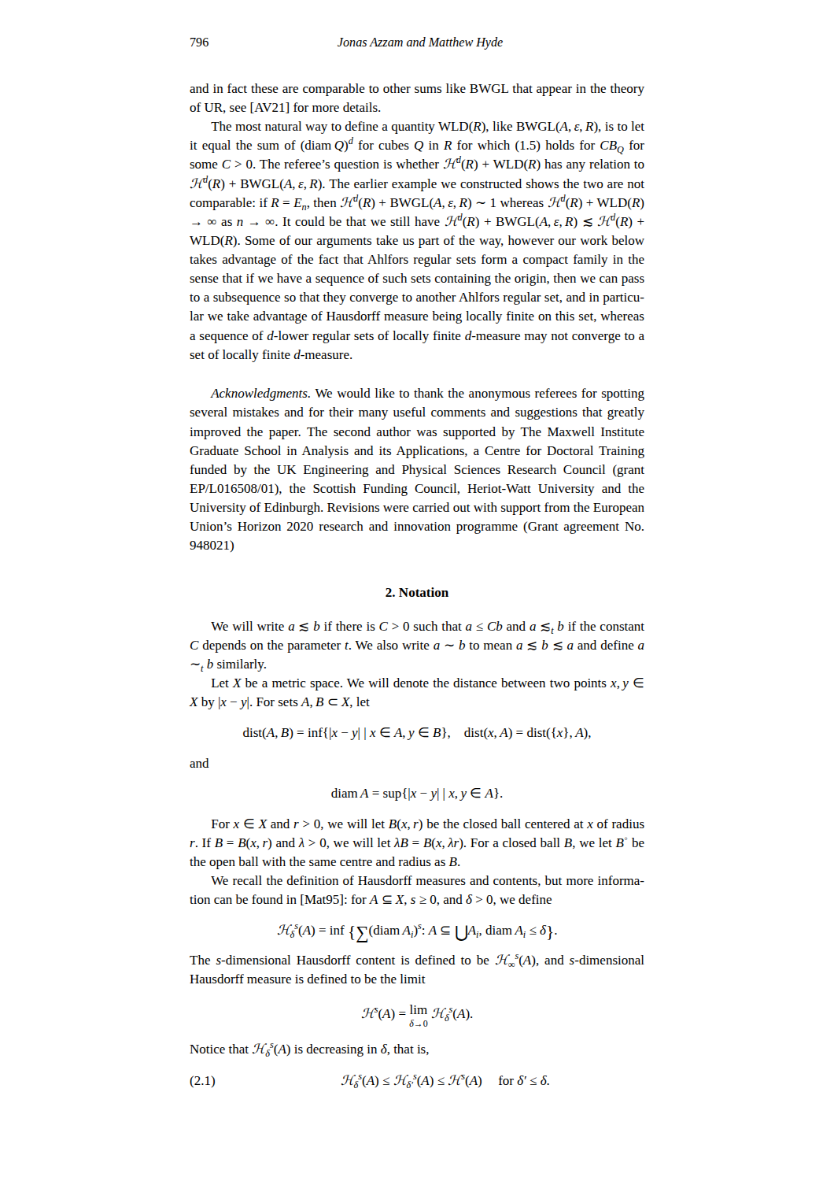796 Jonas Azzam and Matthew Hyde
and in fact these are comparable to other sums like BWGL that appear in the theory of UR, see [AV21] for more details.
The most natural way to define a quantity WLD(R), like BWGL(A, ε, R), is to let it equal the sum of (diam Q)d for cubes Q in R for which (1.5) holds for CBQ for some C > 0. The referee’s question is whether ℋd(R) + WLD(R) has any relation to ℋd(R) + BWGL(A, ε, R). The earlier example we constructed shows the two are not comparable: if R = En, then ℋd(R) + BWGL(A, ε, R) ∼ 1 whereas ℋd(R) + WLD(R) → ∞ as n → ∞. It could be that we still have ℋd(R) + BWGL(A, ε, R) ≲ ℋd(R) + WLD(R). Some of our arguments take us part of the way, however our work below takes advantage of the fact that Ahlfors regular sets form a compact family in the sense that if we have a sequence of such sets containing the origin, then we can pass to a subsequence so that they converge to another Ahlfors regular set, and in particular we take advantage of Hausdorff measure being locally finite on this set, whereas a sequence of d-lower regular sets of locally finite d-measure may not converge to a set of locally finite d-measure.
Acknowledgments. We would like to thank the anonymous referees for spotting several mistakes and for their many useful comments and suggestions that greatly improved the paper. The second author was supported by The Maxwell Institute Graduate School in Analysis and its Applications, a Centre for Doctoral Training funded by the UK Engineering and Physical Sciences Research Council (grant EP/L016508/01), the Scottish Funding Council, Heriot-Watt University and the University of Edinburgh. Revisions were carried out with support from the European Union’s Horizon 2020 research and innovation programme (Grant agreement No. 948021)
2. Notation
We will write a ≲ b if there is C > 0 such that a ≤ Cb and a ≲t b if the constant C depends on the parameter t. We also write a ∼ b to mean a ≲ b ≲ a and define a ∼t b similarly.
Let X be a metric space. We will denote the distance between two points x, y ∈ X by |x − y|. For sets A, B ⊂ X, let
dist(A, B) = inf{|x − y| | x ∈ A, y ∈ B}, dist(x, A) = dist({x}, A),
and
diam A = sup{|x − y| | x, y ∈ A}.
For x ∈ X and r > 0, we will let B(x, r) be the closed ball centered at x of radius r. If B = B(x, r) and λ > 0, we will let λB = B(x, λr). For a closed ball B, we let B◦ be the open ball with the same centre and radius as B.
We recall the definition of Hausdorff measures and contents, but more information can be found in [Mat95]: for A ⊆ X, s ≥ 0, and δ > 0, we define
ℋδs(A) = inf {∑(diam Ai)s: A ⊆ ⋃Ai, diam Ai ≤ δ}.
The s-dimensional Hausdorff content is defined to be ℋ∞s(A), and s-dimensional Hausdorff measure is defined to be the limit
ℋs(A) = lim δ→0 ℋδs(A).
Notice that ℋδs(A) is decreasing in δ, that is,
(2.1) ℋδs(A) ≤ ℋδ′s(A) ≤ ℋs(A)for δ′ ≤ δ.